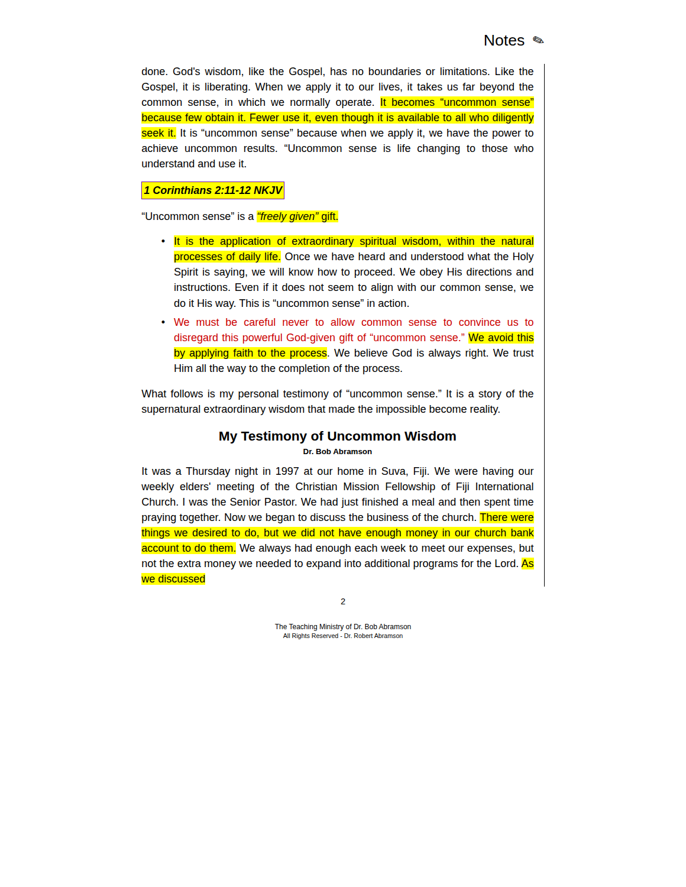Notes ✎
done. God's wisdom, like the Gospel, has no boundaries or limitations. Like the Gospel, it is liberating. When we apply it to our lives, it takes us far beyond the common sense, in which we normally operate. It becomes “uncommon sense” because few obtain it. Fewer use it, even though it is available to all who diligently seek it. It is “uncommon sense” because when we apply it, we have the power to achieve uncommon results. “Uncommon sense is life changing to those who understand and use it.
1 Corinthians 2:11-12 NKJV
“Uncommon sense” is a “freely given” gift.
It is the application of extraordinary spiritual wisdom, within the natural processes of daily life. Once we have heard and understood what the Holy Spirit is saying, we will know how to proceed. We obey His directions and instructions. Even if it does not seem to align with our common sense, we do it His way. This is “uncommon sense” in action.
We must be careful never to allow common sense to convince us to disregard this powerful God-given gift of “uncommon sense.” We avoid this by applying faith to the process. We believe God is always right. We trust Him all the way to the completion of the process.
What follows is my personal testimony of “uncommon sense.” It is a story of the supernatural extraordinary wisdom that made the impossible become reality.
My Testimony of Uncommon Wisdom
Dr. Bob Abramson
It was a Thursday night in 1997 at our home in Suva, Fiji. We were having our weekly elders' meeting of the Christian Mission Fellowship of Fiji International Church. I was the Senior Pastor. We had just finished a meal and then spent time praying together. Now we began to discuss the business of the church. There were things we desired to do, but we did not have enough money in our church bank account to do them. We always had enough each week to meet our expenses, but not the extra money we needed to expand into additional programs for the Lord. As we discussed
2
The Teaching Ministry of Dr. Bob Abramson
All Rights Reserved - Dr. Robert Abramson